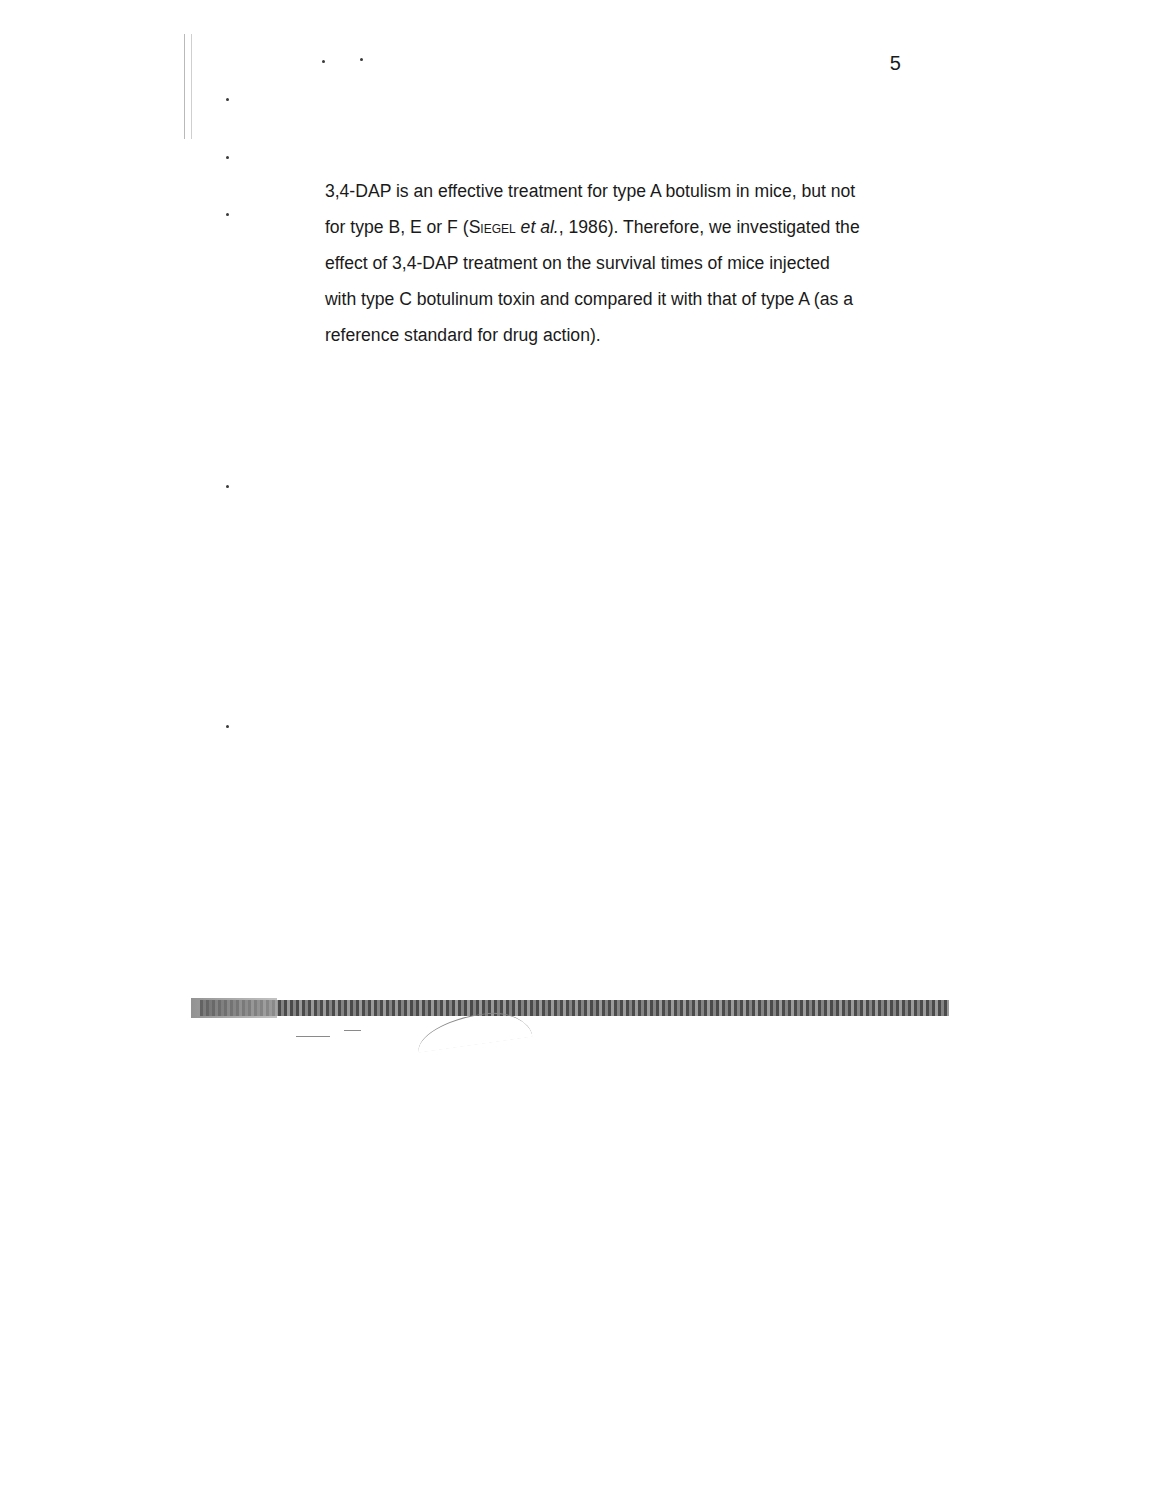5
3,4-DAP is an effective treatment for type A botulism in mice, but not for type B, E or F (Siegel et al., 1986). Therefore, we investigated the effect of 3,4-DAP treatment on the survival times of mice injected with type C botulinum toxin and compared it with that of type A (as a reference standard for drug action).